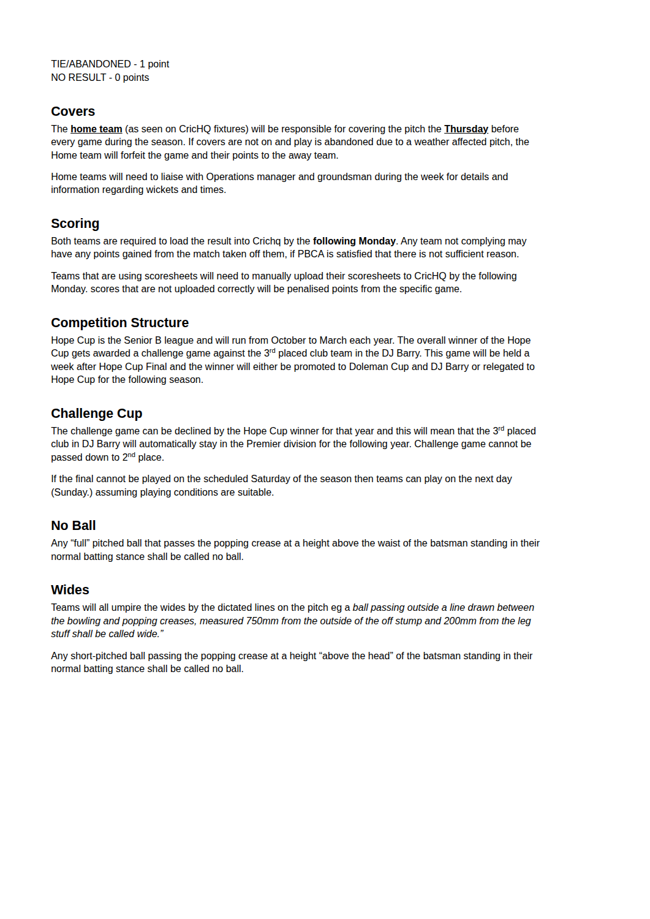TIE/ABANDONED - 1 point
NO RESULT - 0 points
Covers
The home team (as seen on CricHQ fixtures) will be responsible for covering the pitch the Thursday before every game during the season. If covers are not on and play is abandoned due to a weather affected pitch, the Home team will forfeit the game and their points to the away team.
Home teams will need to liaise with Operations manager and groundsman during the week for details and information regarding wickets and times.
Scoring
Both teams are required to load the result into Crichq by the following Monday. Any team not complying may have any points gained from the match taken off them, if PBCA is satisfied that there is not sufficient reason.
Teams that are using scoresheets will need to manually upload their scoresheets to CricHQ by the following Monday. scores that are not uploaded correctly will be penalised points from the specific game.
Competition Structure
Hope Cup is the Senior B league and will run from October to March each year. The overall winner of the Hope Cup gets awarded a challenge game against the 3rd placed club team in the DJ Barry. This game will be held a week after Hope Cup Final and the winner will either be promoted to Doleman Cup and DJ Barry or relegated to Hope Cup for the following season.
Challenge Cup
The challenge game can be declined by the Hope Cup winner for that year and this will mean that the 3rd placed club in DJ Barry will automatically stay in the Premier division for the following year. Challenge game cannot be passed down to 2nd place.
If the final cannot be played on the scheduled Saturday of the season then teams can play on the next day (Sunday.) assuming playing conditions are suitable.
No Ball
Any “full” pitched ball that passes the popping crease at a height above the waist of the batsman standing in their normal batting stance shall be called no ball.
Wides
Teams will all umpire the wides by the dictated lines on the pitch eg a ball passing outside a line drawn between the bowling and popping creases, measured 750mm from the outside of the off stump and 200mm from the leg stuff shall be called wide.”
Any short-pitched ball passing the popping crease at a height “above the head” of the batsman standing in their normal batting stance shall be called no ball.